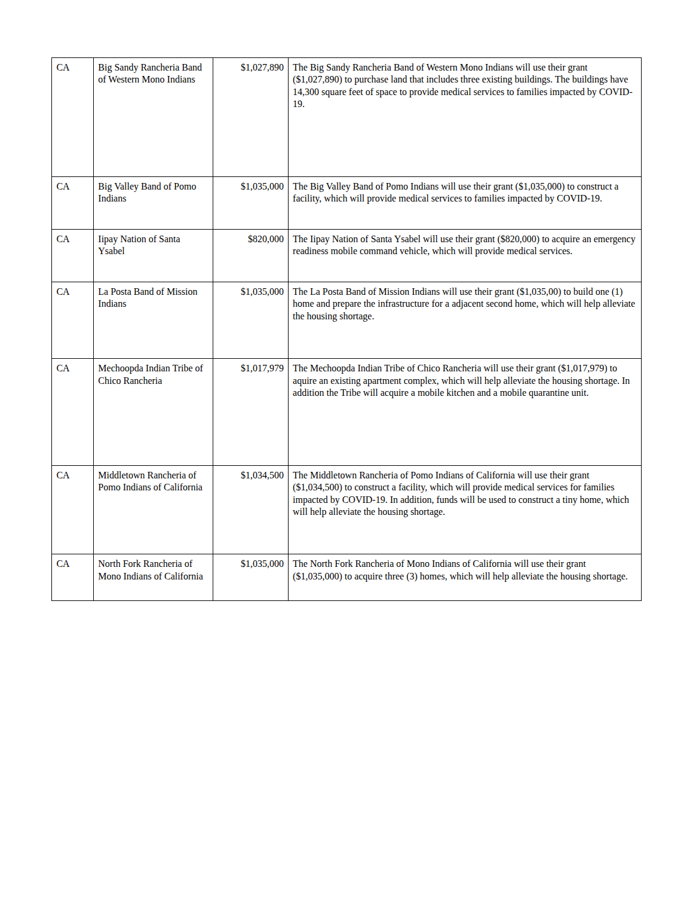| CA | Big Sandy Rancheria Band of Western Mono Indians | $1,027,890 | The Big Sandy Rancheria Band of Western Mono Indians will use their grant ($1,027,890) to purchase land that includes three existing buildings. The buildings have 14,300 square feet of space to provide medical services to families impacted by COVID-19. |
| CA | Big Valley Band of Pomo Indians | $1,035,000 | The Big Valley Band of Pomo Indians will use their grant ($1,035,000) to construct a facility, which will provide medical services to families impacted by COVID-19. |
| CA | Iipay Nation of Santa Ysabel | $820,000 | The Iipay Nation of Santa Ysabel will use their grant ($820,000) to acquire an emergency readiness mobile command vehicle, which will provide medical services. |
| CA | La Posta Band of Mission Indians | $1,035,000 | The La Posta Band of Mission Indians will use their grant ($1,035,00) to build one (1) home and prepare the infrastructure for a adjacent second home, which will help alleviate the housing shortage. |
| CA | Mechoopda Indian Tribe of Chico Rancheria | $1,017,979 | The Mechoopda Indian Tribe of Chico Rancheria will use their grant ($1,017,979) to aquire an existing apartment complex, which will help alleviate the housing shortage. In addition the Tribe will acquire a mobile kitchen and a mobile quarantine unit. |
| CA | Middletown Rancheria of Pomo Indians of California | $1,034,500 | The Middletown Rancheria of Pomo Indians of California will use their grant ($1,034,500) to construct a facility, which will provide medical services for families impacted by COVID-19. In addition, funds will be used to construct a tiny home, which will help alleviate the housing shortage. |
| CA | North Fork Rancheria of Mono Indians of California | $1,035,000 | The North Fork Rancheria of Mono Indians of California will use their grant ($1,035,000) to acquire three (3) homes, which will help alleviate the housing shortage. |